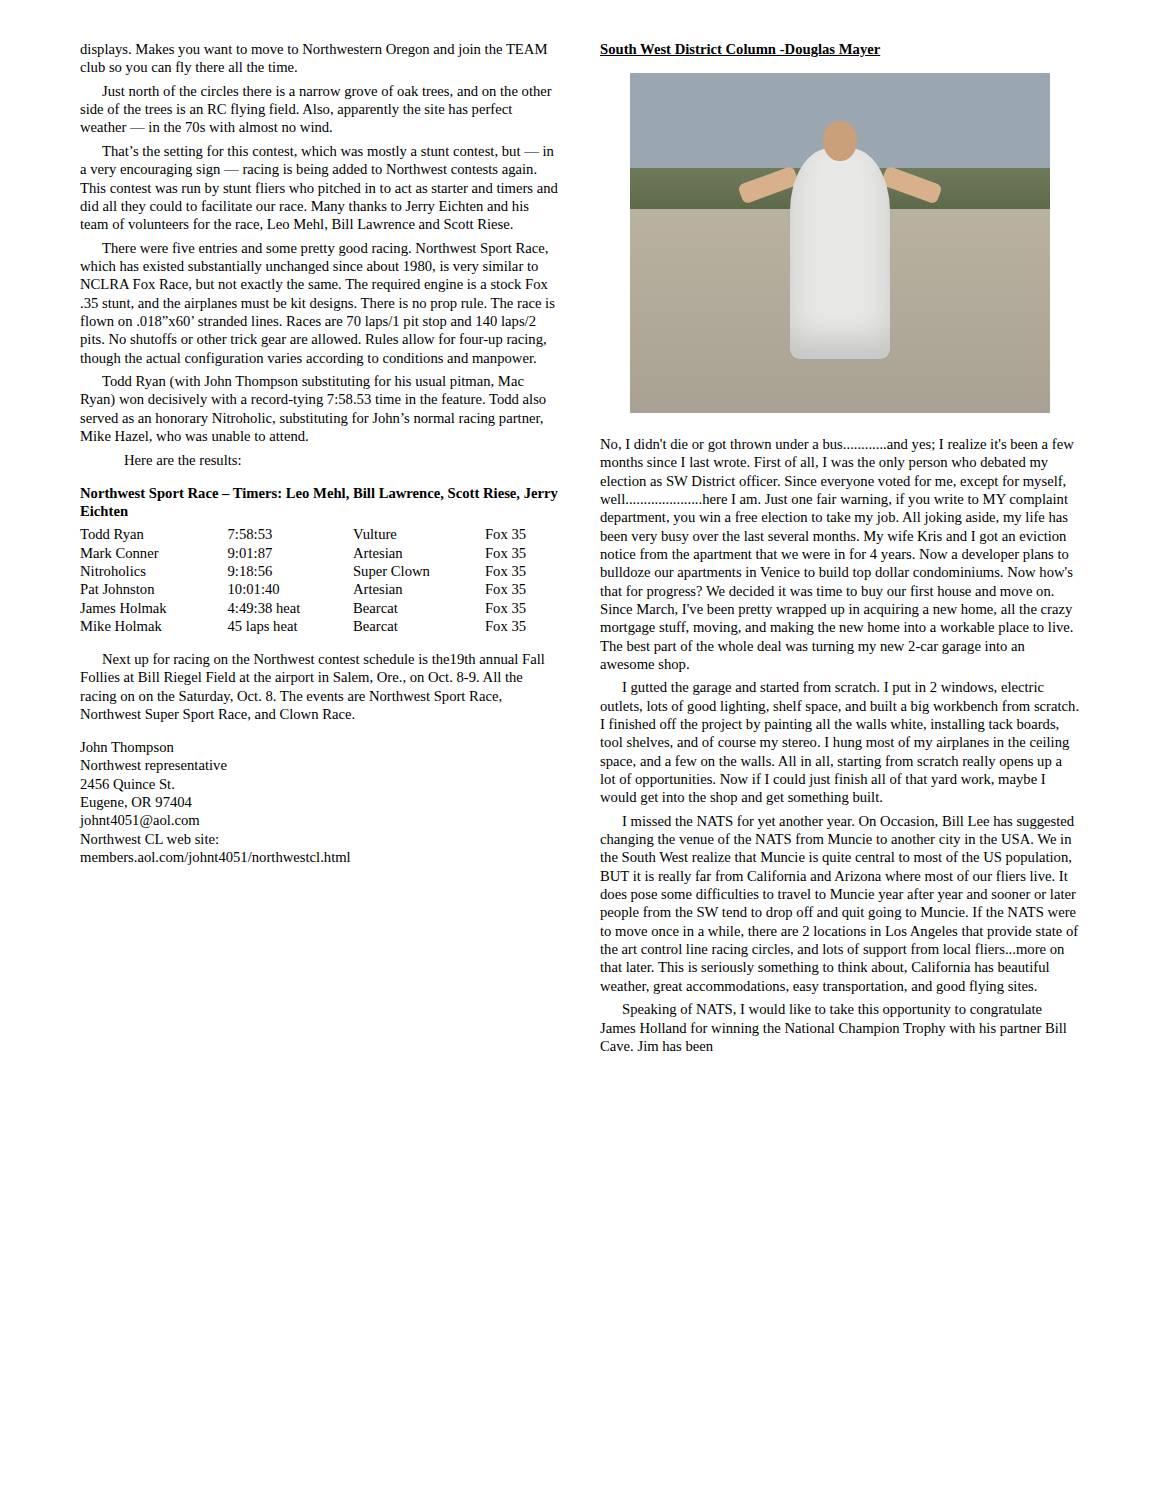displays. Makes you want to move to Northwestern Oregon and join the TEAM club so you can fly there all the time.
Just north of the circles there is a narrow grove of oak trees, and on the other side of the trees is an RC flying field. Also, apparently the site has perfect weather — in the 70s with almost no wind.
That’s the setting for this contest, which was mostly a stunt contest, but — in a very encouraging sign — racing is being added to Northwest contests again. This contest was run by stunt fliers who pitched in to act as starter and timers and did all they could to facilitate our race. Many thanks to Jerry Eichten and his team of volunteers for the race, Leo Mehl, Bill Lawrence and Scott Riese.
There were five entries and some pretty good racing. Northwest Sport Race, which has existed substantially unchanged since about 1980, is very similar to NCLRA Fox Race, but not exactly the same. The required engine is a stock Fox .35 stunt, and the airplanes must be kit designs. There is no prop rule. The race is flown on .018”x60’ stranded lines. Races are 70 laps/1 pit stop and 140 laps/2 pits. No shutoffs or other trick gear are allowed. Rules allow for four-up racing, though the actual configuration varies according to conditions and manpower.
Todd Ryan (with John Thompson substituting for his usual pitman, Mac Ryan) won decisively with a record-tying 7:58.53 time in the feature. Todd also served as an honorary Nitroholic, substituting for John’s normal racing partner, Mike Hazel, who was unable to attend.
Here are the results:
Northwest Sport Race – Timers: Leo Mehl, Bill Lawrence, Scott Riese, Jerry Eichten
| Todd Ryan | 7:58:53 | Vulture | Fox 35 |
| Mark Conner | 9:01:87 | Artesian | Fox 35 |
| Nitroholics | 9:18:56 | Super Clown | Fox 35 |
| Pat Johnston | 10:01:40 | Artesian | Fox 35 |
| James Holmak | 4:49:38 heat | Bearcat | Fox 35 |
| Mike Holmak | 45 laps heat | Bearcat | Fox 35 |
Next up for racing on the Northwest contest schedule is the19th annual Fall Follies at Bill Riegel Field at the airport in Salem, Ore., on Oct. 8-9. All the racing on on the Saturday, Oct. 8. The events are Northwest Sport Race, Northwest Super Sport Race, and Clown Race.
John Thompson
Northwest representative
2456 Quince St.
Eugene, OR 97404
johnt4051@aol.com
Northwest CL web site:
members.aol.com/johnt4051/northwestcl.html
South West District Column -Douglas Mayer
No, I didn't die or got thrown under a bus............and yes; I realize it's been a few months since I last wrote. First of all, I was the only person who debated my election as SW District officer. Since everyone voted for me, except for myself, well.....................here I am. Just one fair warning, if you write to MY complaint department, you win a free election to take my job. All joking aside, my life has been very busy over the last several months. My wife Kris and I got an eviction notice from the apartment that we were in for 4 years. Now a developer plans to bulldoze our apartments in Venice to build top dollar condominiums. Now how's that for progress? We decided it was time to buy our first house and move on. Since March, I've been pretty wrapped up in acquiring a new home, all the crazy mortgage stuff, moving, and making the new home into a workable place to live. The best part of the whole deal was turning my new 2-car garage into an awesome shop.
I gutted the garage and started from scratch. I put in 2 windows, electric outlets, lots of good lighting, shelf space, and built a big workbench from scratch. I finished off the project by painting all the walls white, installing tack boards, tool shelves, and of course my stereo. I hung most of my airplanes in the ceiling space, and a few on the walls. All in all, starting from scratch really opens up a lot of opportunities. Now if I could just finish all of that yard work, maybe I would get into the shop and get something built.
I missed the NATS for yet another year. On Occasion, Bill Lee has suggested changing the venue of the NATS from Muncie to another city in the USA. We in the South West realize that Muncie is quite central to most of the US population, BUT it is really far from California and Arizona where most of our fliers live. It does pose some difficulties to travel to Muncie year after year and sooner or later people from the SW tend to drop off and quit going to Muncie. If the NATS were to move once in a while, there are 2 locations in Los Angeles that provide state of the art control line racing circles, and lots of support from local fliers...more on that later. This is seriously something to think about, California has beautiful weather, great accommodations, easy transportation, and good flying sites.
Speaking of NATS, I would like to take this opportunity to congratulate James Holland for winning the National Champion Trophy with his partner Bill Cave. Jim has been